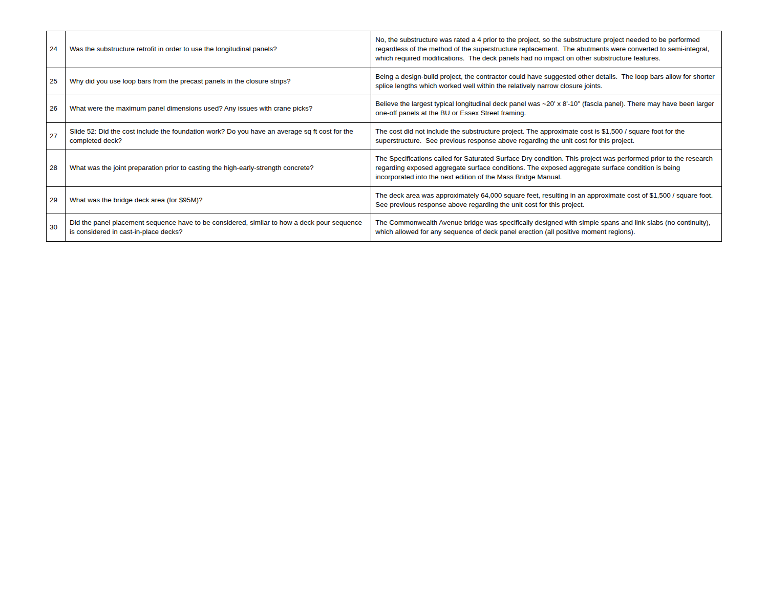| 24 | Was the substructure retrofit in order to use the longitudinal panels? | No, the substructure was rated a 4 prior to the project, so the substructure project needed to be performed regardless of the method of the superstructure replacement. The abutments were converted to semi-integral, which required modifications. The deck panels had no impact on other substructure features. |
| 25 | Why did you use loop bars from the precast panels in the closure strips? | Being a design-build project, the contractor could have suggested other details. The loop bars allow for shorter splice lengths which worked well within the relatively narrow closure joints. |
| 26 | What were the maximum panel dimensions used? Any issues with crane picks? | Believe the largest typical longitudinal deck panel was ~20' x 8'-10" (fascia panel). There may have been larger one-off panels at the BU or Essex Street framing. |
| 27 | Slide 52: Did the cost include the foundation work? Do you have an average sq ft cost for the completed deck? | The cost did not include the substructure project. The approximate cost is $1,500 / square foot for the superstructure. See previous response above regarding the unit cost for this project. |
| 28 | What was the joint preparation prior to casting the high-early-strength concrete? | The Specifications called for Saturated Surface Dry condition. This project was performed prior to the research regarding exposed aggregate surface conditions. The exposed aggregate surface condition is being incorporated into the next edition of the Mass Bridge Manual. |
| 29 | What was the bridge deck area (for $95M)? | The deck area was approximately 64,000 square feet, resulting in an approximate cost of $1,500 / square foot. See previous response above regarding the unit cost for this project. |
| 30 | Did the panel placement sequence have to be considered, similar to how a deck pour sequence is considered in cast-in-place decks? | The Commonwealth Avenue bridge was specifically designed with simple spans and link slabs (no continuity), which allowed for any sequence of deck panel erection (all positive moment regions). |